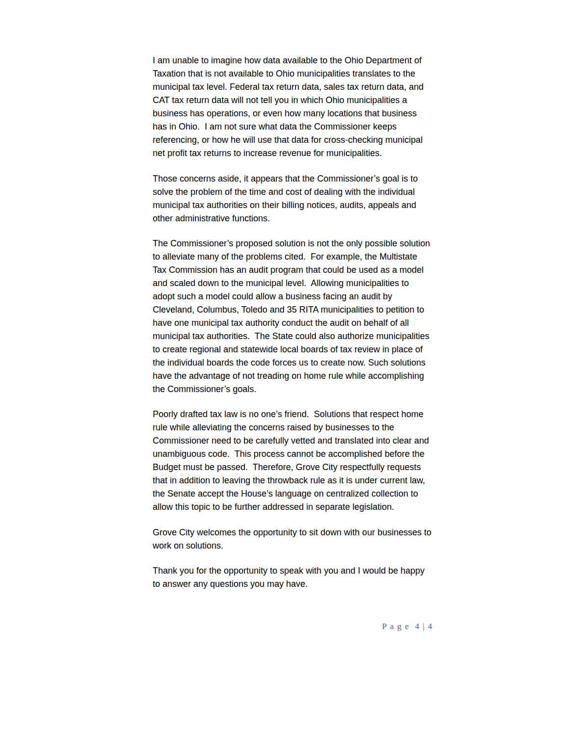I am unable to imagine how data available to the Ohio Department of Taxation that is not available to Ohio municipalities translates to the municipal tax level. Federal tax return data, sales tax return data, and CAT tax return data will not tell you in which Ohio municipalities a business has operations, or even how many locations that business has in Ohio. I am not sure what data the Commissioner keeps referencing, or how he will use that data for cross-checking municipal net profit tax returns to increase revenue for municipalities.
Those concerns aside, it appears that the Commissioner’s goal is to solve the problem of the time and cost of dealing with the individual municipal tax authorities on their billing notices, audits, appeals and other administrative functions.
The Commissioner’s proposed solution is not the only possible solution to alleviate many of the problems cited. For example, the Multistate Tax Commission has an audit program that could be used as a model and scaled down to the municipal level. Allowing municipalities to adopt such a model could allow a business facing an audit by Cleveland, Columbus, Toledo and 35 RITA municipalities to petition to have one municipal tax authority conduct the audit on behalf of all municipal tax authorities. The State could also authorize municipalities to create regional and statewide local boards of tax review in place of the individual boards the code forces us to create now. Such solutions have the advantage of not treading on home rule while accomplishing the Commissioner’s goals.
Poorly drafted tax law is no one’s friend. Solutions that respect home rule while alleviating the concerns raised by businesses to the Commissioner need to be carefully vetted and translated into clear and unambiguous code. This process cannot be accomplished before the Budget must be passed. Therefore, Grove City respectfully requests that in addition to leaving the throwback rule as it is under current law, the Senate accept the House’s language on centralized collection to allow this topic to be further addressed in separate legislation.
Grove City welcomes the opportunity to sit down with our businesses to work on solutions.
Thank you for the opportunity to speak with you and I would be happy to answer any questions you may have.
P a g e 4 | 4